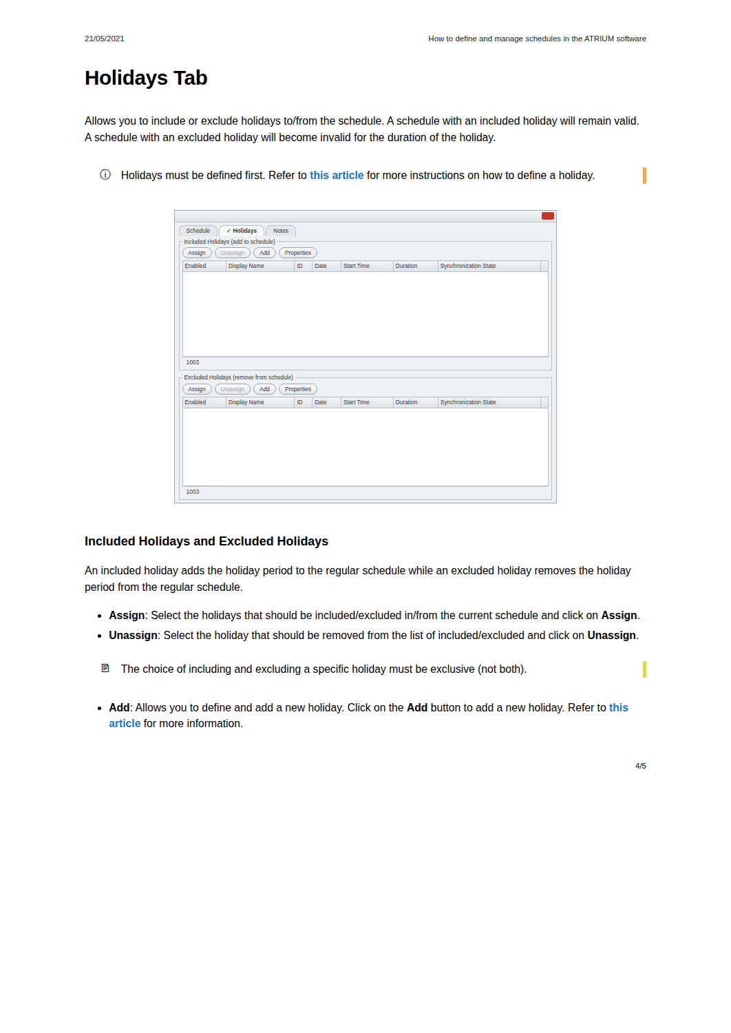21/05/2021 How to define and manage schedules in the ATRIUM software
Holidays Tab
Allows you to include or exclude holidays to/from the schedule. A schedule with an included holiday will remain valid. A schedule with an excluded holiday will become invalid for the duration of the holiday.
ⓘ Holidays must be defined first. Refer to this article for more instructions on how to define a holiday.
Schedule
✓ Holidays
Notes
Included Holidays (add to schedule)
Assign Unassign Add Properties
| Enabled | Display Name | ID | Date | Start Time | Duration | Synchronization State | |
| --- | --- | --- | --- | --- | --- | --- | --- |
1003
Excluded Holidays (remove from schedule)
Assign Unassign Add Properties
| Enabled | Display Name | ID | Date | Start Time | Duration | Synchronization State | |
| --- | --- | --- | --- | --- | --- | --- | --- |
1003
Included Holidays and Excluded Holidays
An included holiday adds the holiday period to the regular schedule while an excluded holiday removes the holiday period from the regular schedule.
Assign: Select the holidays that should be included/excluded in/from the current schedule and click on Assign.
Unassign: Select the holiday that should be removed from the list of included/excluded and click on Unassign.
🖹 The choice of including and excluding a specific holiday must be exclusive (not both).
Add: Allows you to define and add a new holiday. Click on the Add button to add a new holiday. Refer to this article for more information.
4/5